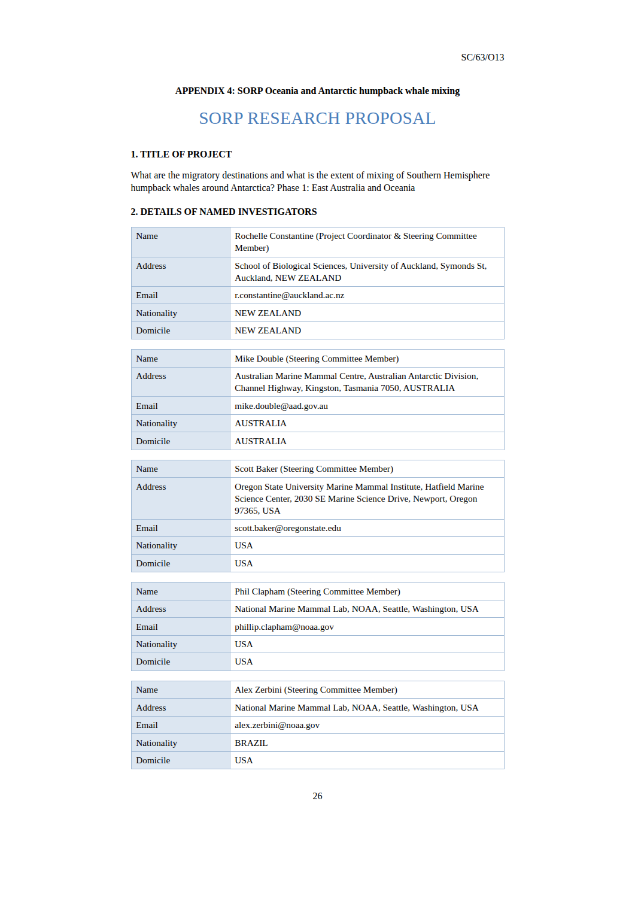SC/63/O13
APPENDIX 4: SORP Oceania and Antarctic humpback whale mixing
SORP RESEARCH PROPOSAL
1. TITLE OF PROJECT
What are the migratory destinations and what is the extent of mixing of Southern Hemisphere humpback whales around Antarctica? Phase 1: East Australia and Oceania
2. DETAILS OF NAMED INVESTIGATORS
| Name | Rochelle Constantine (Project Coordinator & Steering Committee Member) |
| Address | School of Biological Sciences, University of Auckland, Symonds St, Auckland, NEW ZEALAND |
| Email | r.constantine@auckland.ac.nz |
| Nationality | NEW ZEALAND |
| Domicile | NEW ZEALAND |
| Name | Mike Double (Steering Committee Member) |
| Address | Australian Marine Mammal Centre, Australian Antarctic Division, Channel Highway, Kingston, Tasmania 7050, AUSTRALIA |
| Email | mike.double@aad.gov.au |
| Nationality | AUSTRALIA |
| Domicile | AUSTRALIA |
| Name | Scott Baker (Steering Committee Member) |
| Address | Oregon State University Marine Mammal Institute, Hatfield Marine Science Center, 2030 SE Marine Science Drive, Newport, Oregon 97365, USA |
| Email | scott.baker@oregonstate.edu |
| Nationality | USA |
| Domicile | USA |
| Name | Phil Clapham (Steering Committee Member) |
| Address | National Marine Mammal Lab, NOAA, Seattle, Washington, USA |
| Email | phillip.clapham@noaa.gov |
| Nationality | USA |
| Domicile | USA |
| Name | Alex Zerbini (Steering Committee Member) |
| Address | National Marine Mammal Lab, NOAA, Seattle, Washington, USA |
| Email | alex.zerbini@noaa.gov |
| Nationality | BRAZIL |
| Domicile | USA |
26